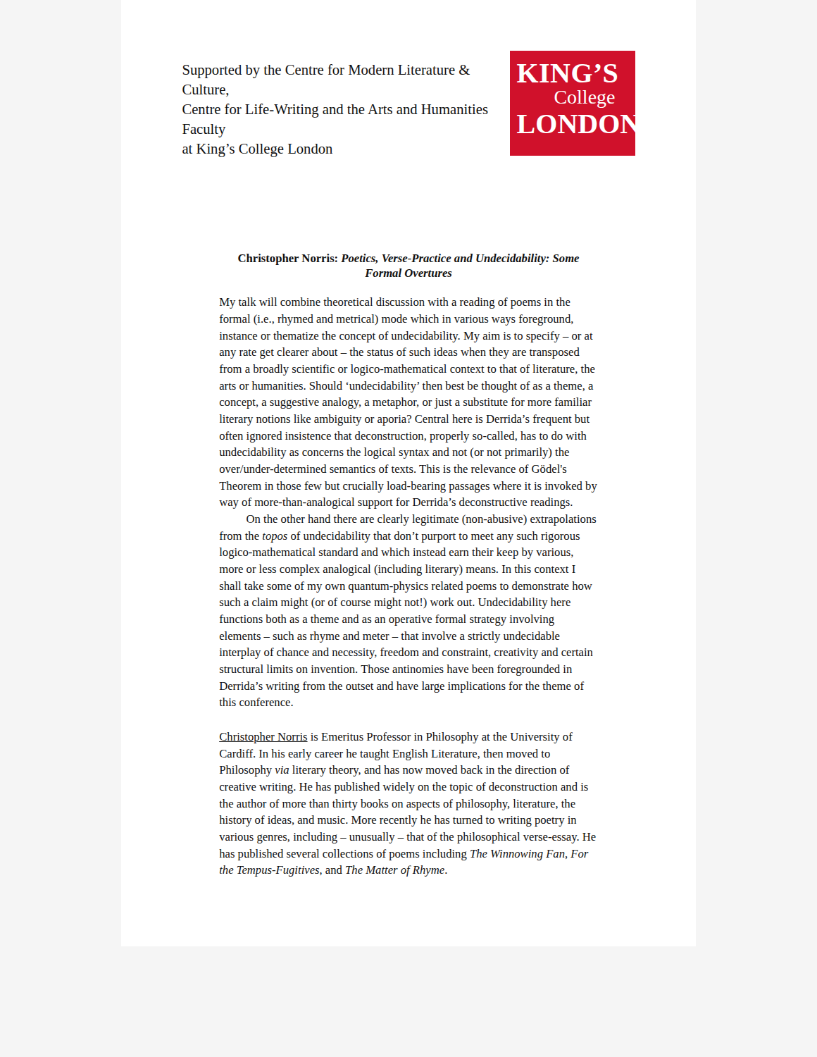Supported by the Centre for Modern Literature & Culture,
Centre for Life-Writing and the Arts and Humanities Faculty
at King’s College London
KING’S
College
LONDON
Christopher Norris: Poetics, Verse-Practice and Undecidability: Some Formal Overtures
My talk will combine theoretical discussion with a reading of poems in the formal (i.e., rhymed and metrical) mode which in various ways foreground, instance or thematize the concept of undecidability. My aim is to specify – or at any rate get clearer about – the status of such ideas when they are transposed from a broadly scientific or logico-mathematical context to that of literature, the arts or humanities. Should ‘undecidability’ then best be thought of as a theme, a concept, a suggestive analogy, a metaphor, or just a substitute for more familiar literary notions like ambiguity or aporia? Central here is Derrida’s frequent but often ignored insistence that deconstruction, properly so-called, has to do with undecidability as concerns the logical syntax and not (or not primarily) the over/under-determined semantics of texts. This is the relevance of Gödel's Theorem in those few but crucially load-bearing passages where it is invoked by way of more-than-analogical support for Derrida’s deconstructive readings.
On the other hand there are clearly legitimate (non-abusive) extrapolations from the topos of undecidability that don’t purport to meet any such rigorous logico-mathematical standard and which instead earn their keep by various, more or less complex analogical (including literary) means. In this context I shall take some of my own quantum-physics related poems to demonstrate how such a claim might (or of course might not!) work out. Undecidability here functions both as a theme and as an operative formal strategy involving elements – such as rhyme and meter – that involve a strictly undecidable interplay of chance and necessity, freedom and constraint, creativity and certain structural limits on invention. Those antinomies have been foregrounded in Derrida’s writing from the outset and have large implications for the theme of this conference.
Christopher Norris is Emeritus Professor in Philosophy at the University of Cardiff. In his early career he taught English Literature, then moved to Philosophy via literary theory, and has now moved back in the direction of creative writing. He has published widely on the topic of deconstruction and is the author of more than thirty books on aspects of philosophy, literature, the history of ideas, and music. More recently he has turned to writing poetry in various genres, including – unusually – that of the philosophical verse-essay. He has published several collections of poems including The Winnowing Fan, For the Tempus-Fugitives, and The Matter of Rhyme.